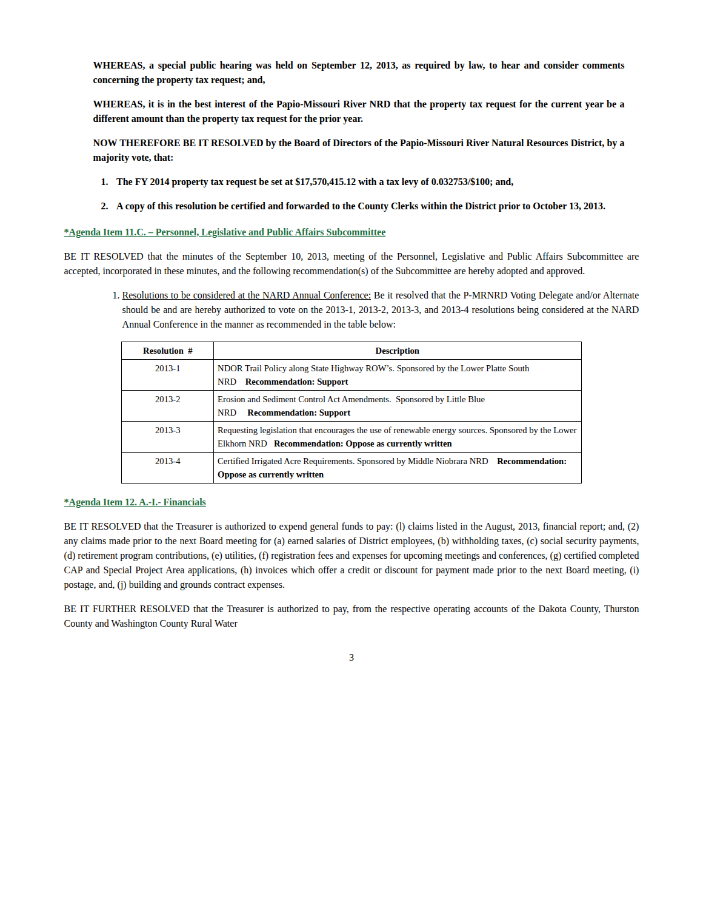WHEREAS, a special public hearing was held on September 12, 2013, as required by law, to hear and consider comments concerning the property tax request; and,
WHEREAS, it is in the best interest of the Papio-Missouri River NRD that the property tax request for the current year be a different amount than the property tax request for the prior year.
NOW THEREFORE BE IT RESOLVED by the Board of Directors of the Papio-Missouri River Natural Resources District, by a majority vote, that:
The FY 2014 property tax request be set at $17,570,415.12 with a tax levy of 0.032753/$100; and,
A copy of this resolution be certified and forwarded to the County Clerks within the District prior to October 13, 2013.
*Agenda Item 11.C. – Personnel, Legislative and Public Affairs Subcommittee
BE IT RESOLVED that the minutes of the September 10, 2013, meeting of the Personnel, Legislative and Public Affairs Subcommittee are accepted, incorporated in these minutes, and the following recommendation(s) of the Subcommittee are hereby adopted and approved.
Resolutions to be considered at the NARD Annual Conference: Be it resolved that the P-MRNRD Voting Delegate and/or Alternate should be and are hereby authorized to vote on the 2013-1, 2013-2, 2013-3, and 2013-4 resolutions being considered at the NARD Annual Conference in the manner as recommended in the table below:
| Resolution # | Description |
| --- | --- |
| 2013-1 | NDOR Trail Policy along State Highway ROW’s. Sponsored by the Lower Platte South NRD Recommendation: Support |
| 2013-2 | Erosion and Sediment Control Act Amendments. Sponsored by Little Blue NRD Recommendation: Support |
| 2013-3 | Requesting legislation that encourages the use of renewable energy sources. Sponsored by the Lower Elkhorn NRD Recommendation: Oppose as currently written |
| 2013-4 | Certified Irrigated Acre Requirements. Sponsored by Middle Niobrara NRD Recommendation: Oppose as currently written |
*Agenda Item 12. A.-I.- Financials
BE IT RESOLVED that the Treasurer is authorized to expend general funds to pay: (l) claims listed in the August, 2013, financial report; and, (2) any claims made prior to the next Board meeting for (a) earned salaries of District employees, (b) withholding taxes, (c) social security payments, (d) retirement program contributions, (e) utilities, (f) registration fees and expenses for upcoming meetings and conferences, (g) certified completed CAP and Special Project Area applications, (h) invoices which offer a credit or discount for payment made prior to the next Board meeting, (i) postage, and, (j) building and grounds contract expenses.
BE IT FURTHER RESOLVED that the Treasurer is authorized to pay, from the respective operating accounts of the Dakota County, Thurston County and Washington County Rural Water
3